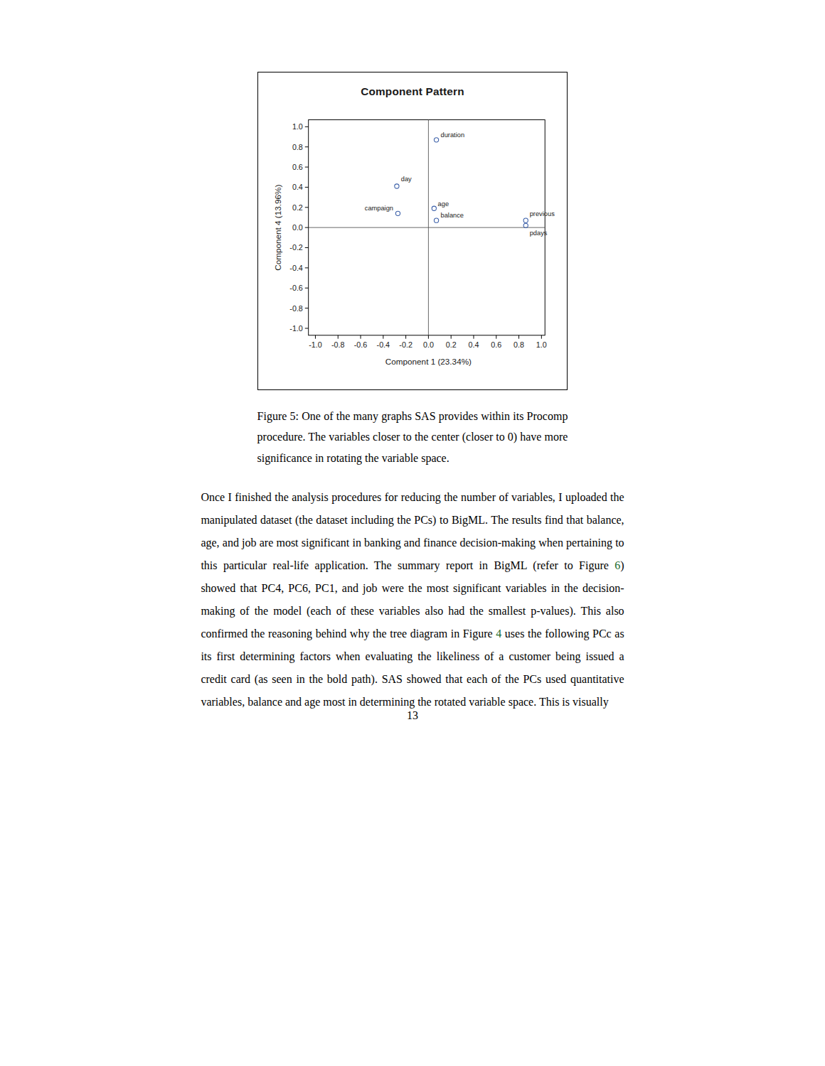Component Pattern
1.0 0.8 0.6 0.4 0.2 0.0 -0.2 -0.4 -0.6 -0.8 -1.0 -1.0 -0.8 -0.6 -0.4 -0.2 0.0 0.2 0.4 0.6 0.8 1.0 Component 1 (23.34%) Component 4 (13.96%) duration day campaign age balance previous pdays
Figure 5: One of the many graphs SAS provides within its Procomp procedure. The variables closer to the center (closer to 0) have more significance in rotating the variable space.
Once I finished the analysis procedures for reducing the number of variables, I uploaded the manipulated dataset (the dataset including the PCs) to BigML. The results find that balance, age, and job are most significant in banking and finance decision-making when pertaining to this particular real-life application. The summary report in BigML (refer to Figure 6) showed that PC4, PC6, PC1, and job were the most significant variables in the decision-making of the model (each of these variables also had the smallest p-values). This also confirmed the reasoning behind why the tree diagram in Figure 4 uses the following PCc as its first determining factors when evaluating the likeliness of a customer being issued a credit card (as seen in the bold path). SAS showed that each of the PCs used quantitative variables, balance and age most in determining the rotated variable space. This is visually
13